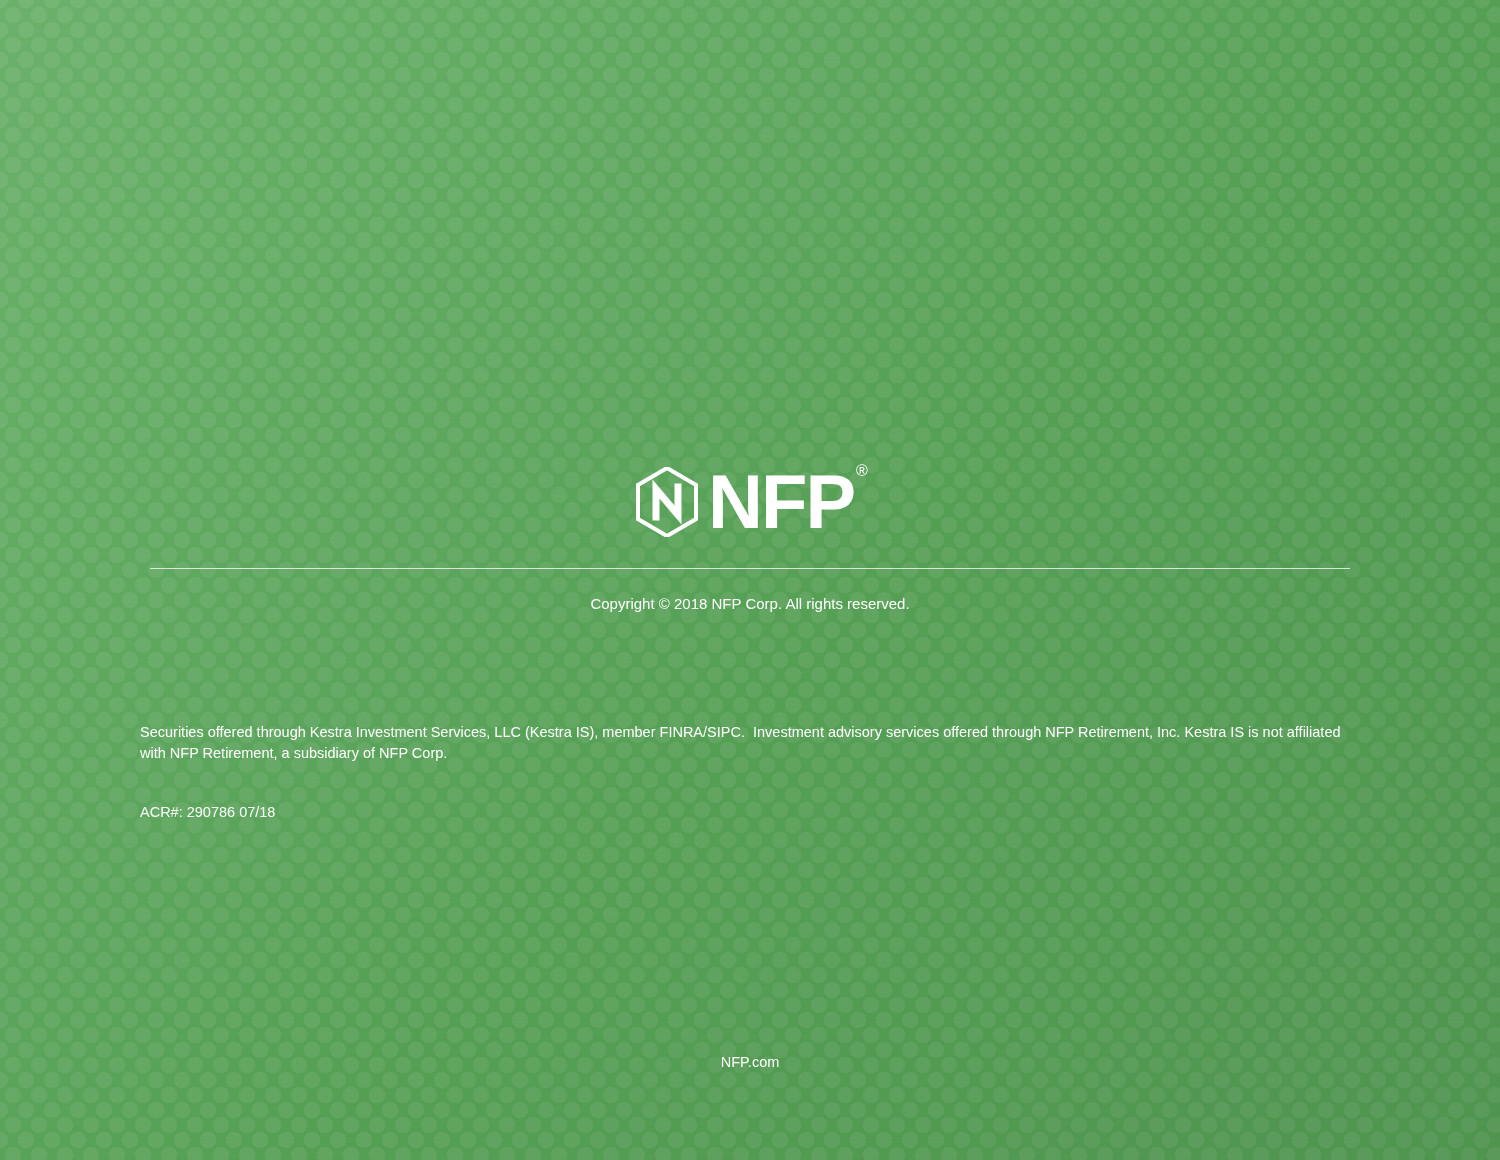NFP®
Copyright © 2018 NFP Corp. All rights reserved.
Securities offered through Kestra Investment Services, LLC (Kestra IS), member FINRA/SIPC. Investment advisory services offered through NFP Retirement, Inc. Kestra IS is not affiliated with NFP Retirement, a subsidiary of NFP Corp.
ACR#: 290786 07/18
NFP.com